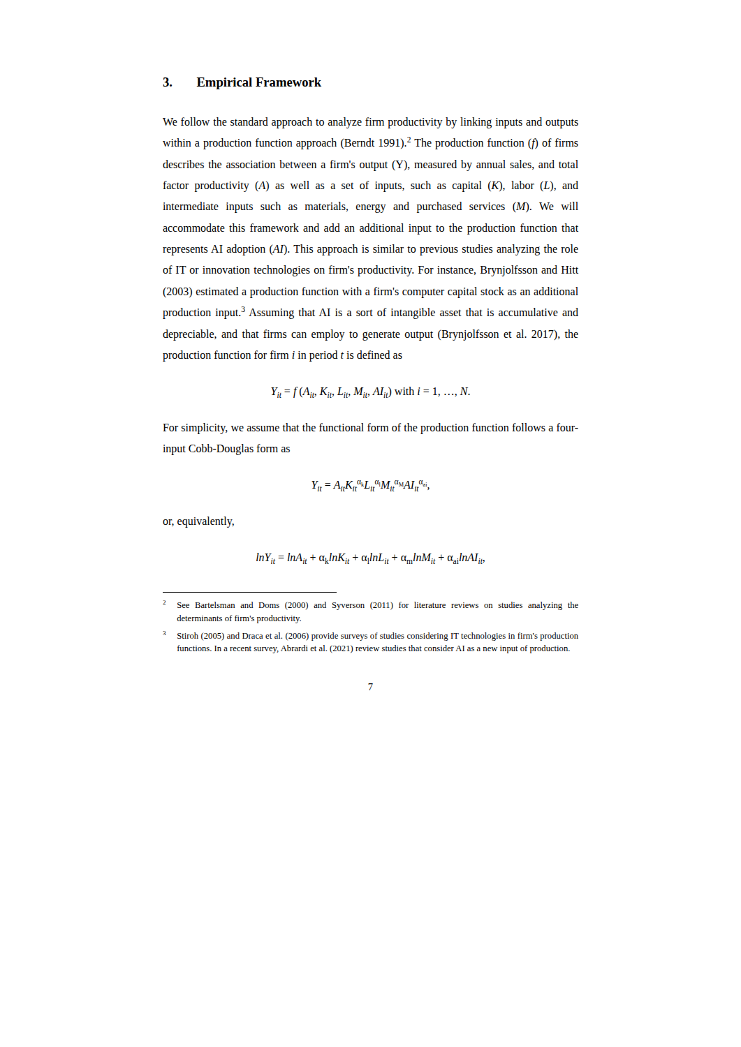3. Empirical Framework
We follow the standard approach to analyze firm productivity by linking inputs and outputs within a production function approach (Berndt 1991).2 The production function (f) of firms describes the association between a firm's output (Y), measured by annual sales, and total factor productivity (A) as well as a set of inputs, such as capital (K), labor (L), and intermediate inputs such as materials, energy and purchased services (M). We will accommodate this framework and add an additional input to the production function that represents AI adoption (AI). This approach is similar to previous studies analyzing the role of IT or innovation technologies on firm's productivity. For instance, Brynjolfsson and Hitt (2003) estimated a production function with a firm's computer capital stock as an additional production input.3 Assuming that AI is a sort of intangible asset that is accumulative and depreciable, and that firms can employ to generate output (Brynjolfsson et al. 2017), the production function for firm i in period t is defined as
Yit = f (Ait, Kit, Lit, Mit, AIit) with i = 1, …, N.
For simplicity, we assume that the functional form of the production function follows a four-input Cobb-Douglas form as
Yit = Ait KitαkLitαlMitαMAIitαai,
or, equivalently,
lnYit = lnAit + αklnKit + αllnLit + αmlnMit + αailnAIit,
2
See Bartelsman and Doms (2000) and Syverson (2011) for literature reviews on studies analyzing the determinants of firm's productivity.
3
Stiroh (2005) and Draca et al. (2006) provide surveys of studies considering IT technologies in firm's production functions. In a recent survey, Abrardi et al. (2021) review studies that consider AI as a new input of production.
7